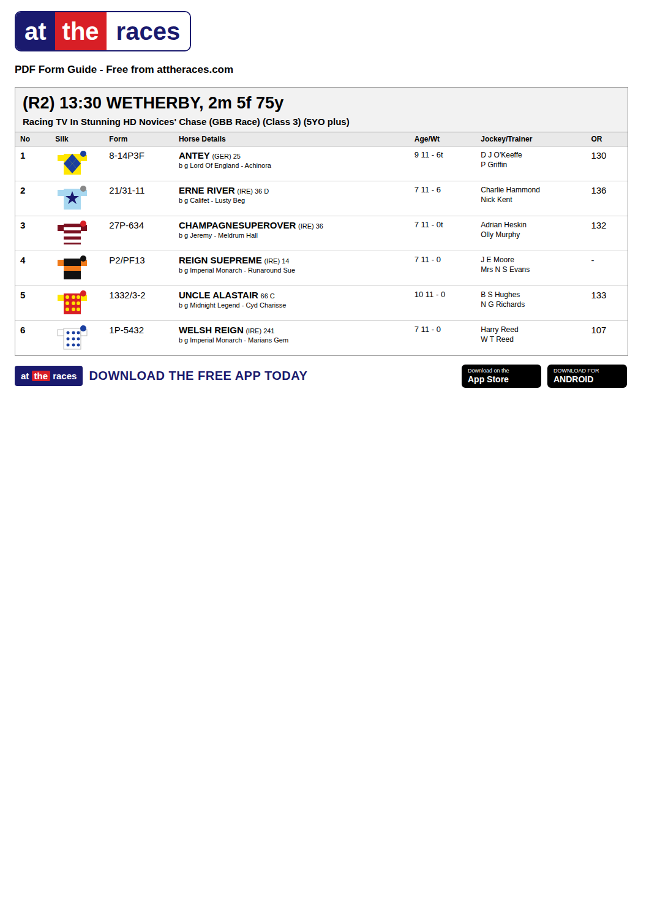at
the
races
PDF Form Guide - Free from attheraces.com
(R2) 13:30 WETHERBY, 2m 5f 75y
Racing TV In Stunning HD Novices' Chase (GBB Race) (Class 3) (5YO plus)
| No | Silk | Form | Horse Details | Age/Wt | Jockey/Trainer | OR |
| --- | --- | --- | --- | --- | --- | --- |
| 1 | | 8-14P3F | ANTEY (GER) 25 b g Lord Of England - Achinora | 9 11 - 6t | D J O'Keeffe P Griffin | 130 |
| 2 | | 21/31-11 | ERNE RIVER (IRE) 36 D b g Califet - Lusty Beg | 7 11 - 6 | Charlie Hammond Nick Kent | 136 |
| 3 | | 27P-634 | CHAMPAGNESUPEROVER (IRE) 36 b g Jeremy - Meldrum Hall | 7 11 - 0t | Adrian Heskin Olly Murphy | 132 |
| 4 | | P2/PF13 | REIGN SUEPREME (IRE) 14 b g Imperial Monarch - Runaround Sue | 7 11 - 0 | J E Moore Mrs N S Evans | - |
| 5 | | 1332/3-2 | UNCLE ALASTAIR 66 C b g Midnight Legend - Cyd Charisse | 10 11 - 0 | B S Hughes N G Richards | 133 |
| 6 | | 1P-5432 | WELSH REIGN (IRE) 241 b g Imperial Monarch - Marians Gem | 7 11 - 0 | Harry Reed W T Reed | 107 |
at the races
DOWNLOAD THE FREE APP TODAY
Download on theApp Store
DOWNLOAD FORANDROID